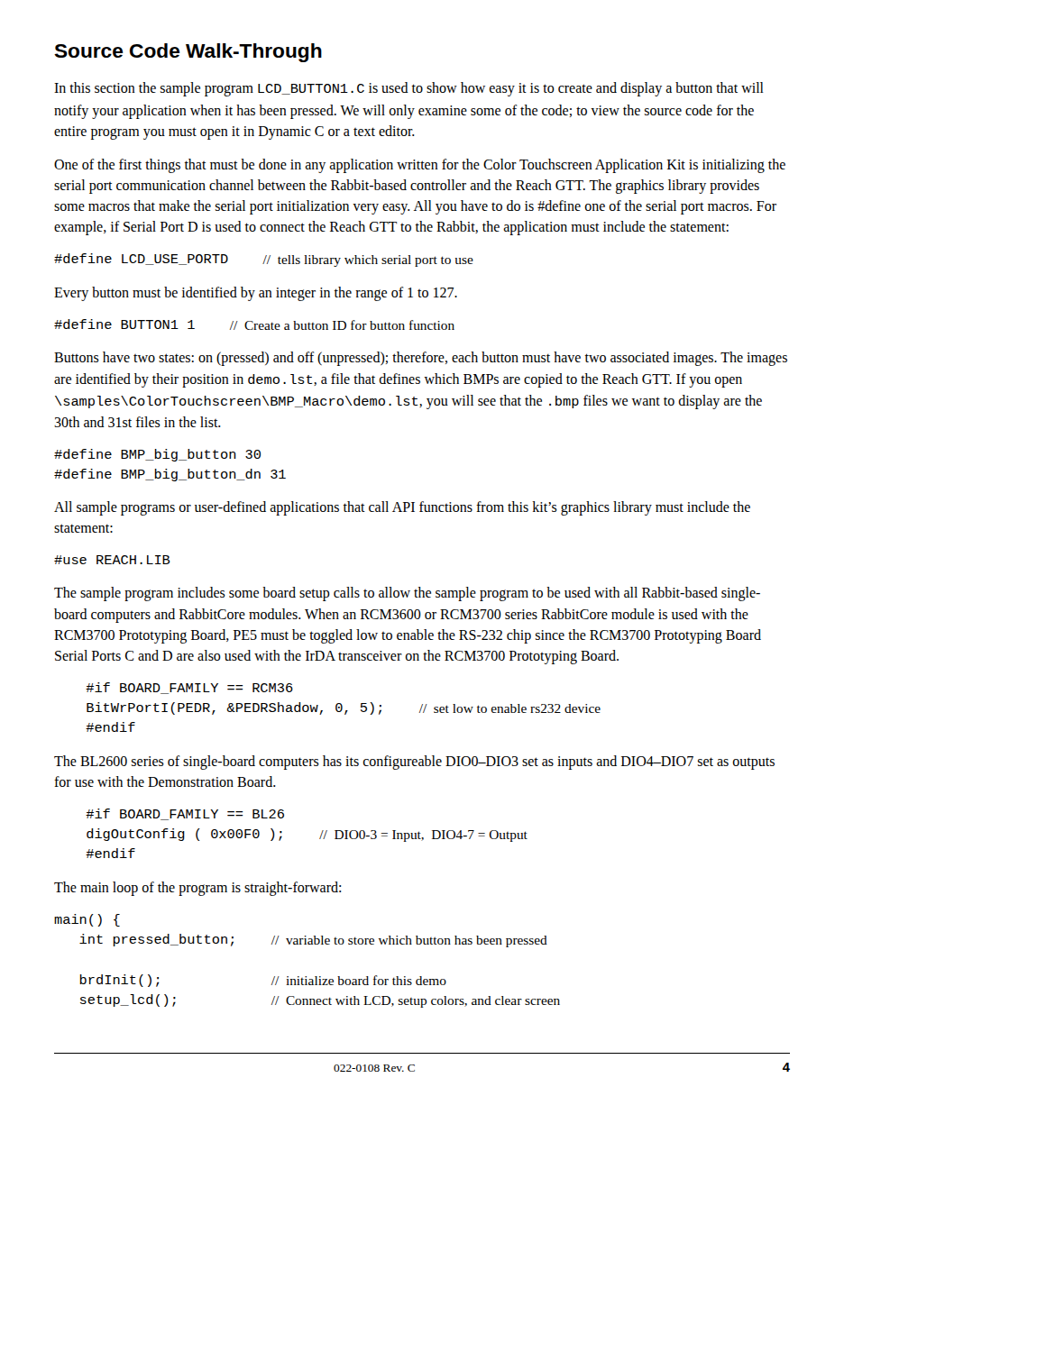Source Code Walk-Through
In this section the sample program LCD_BUTTON1.C is used to show how easy it is to create and display a button that will notify your application when it has been pressed. We will only examine some of the code; to view the source code for the entire program you must open it in Dynamic C or a text editor.
One of the first things that must be done in any application written for the Color Touchscreen Application Kit is initializing the serial port communication channel between the Rabbit-based controller and the Reach GTT. The graphics library provides some macros that make the serial port initialization very easy. All you have to do is #define one of the serial port macros. For example, if Serial Port D is used to connect the Reach GTT to the Rabbit, the application must include the statement:
| #define LCD_USE_PORTD | // tells library which serial port to use |
Every button must be identified by an integer in the range of 1 to 127.
| #define BUTTON1 1 | // Create a button ID for button function |
Buttons have two states: on (pressed) and off (unpressed); therefore, each button must have two associated images. The images are identified by their position in demo.lst, a file that defines which BMPs are copied to the Reach GTT. If you open \samples\ColorTouchscreen\BMP_Macro\demo.lst, you will see that the .bmp files we want to display are the 30th and 31st files in the list.
#define BMP_big_button 30
#define BMP_big_button_dn 31
All sample programs or user-defined applications that call API functions from this kit’s graphics library must include the statement:
#use REACH.LIB
The sample program includes some board setup calls to allow the sample program to be used with all Rabbit-based single-board computers and RabbitCore modules. When an RCM3600 or RCM3700 series RabbitCore module is used with the RCM3700 Prototyping Board, PE5 must be toggled low to enable the RS-232 chip since the RCM3700 Prototyping Board Serial Ports C and D are also used with the IrDA transceiver on the RCM3700 Prototyping Board.
| #if BOARD_FAMILY == RCM36 | |
| BitWrPortI(PEDR, &PEDRShadow, 0, 5); | // set low to enable rs232 device |
| #endif | |
The BL2600 series of single-board computers has its configureable DIO0–DIO3 set as inputs and DIO4–DIO7 set as outputs for use with the Demonstration Board.
| #if BOARD_FAMILY == BL26 | |
| digOutConfig ( 0x00F0 ); | // DIO0-3 = Input, DIO4-7 = Output |
| #endif | |
The main loop of the program is straight-forward:
| main() { | |
| int pressed_button; | // variable to store which button has been pressed |
| brdInit(); | // initialize board for this demo |
| setup_lcd(); | // Connect with LCD, setup colors, and clear screen |
022-0108 Rev. C 4